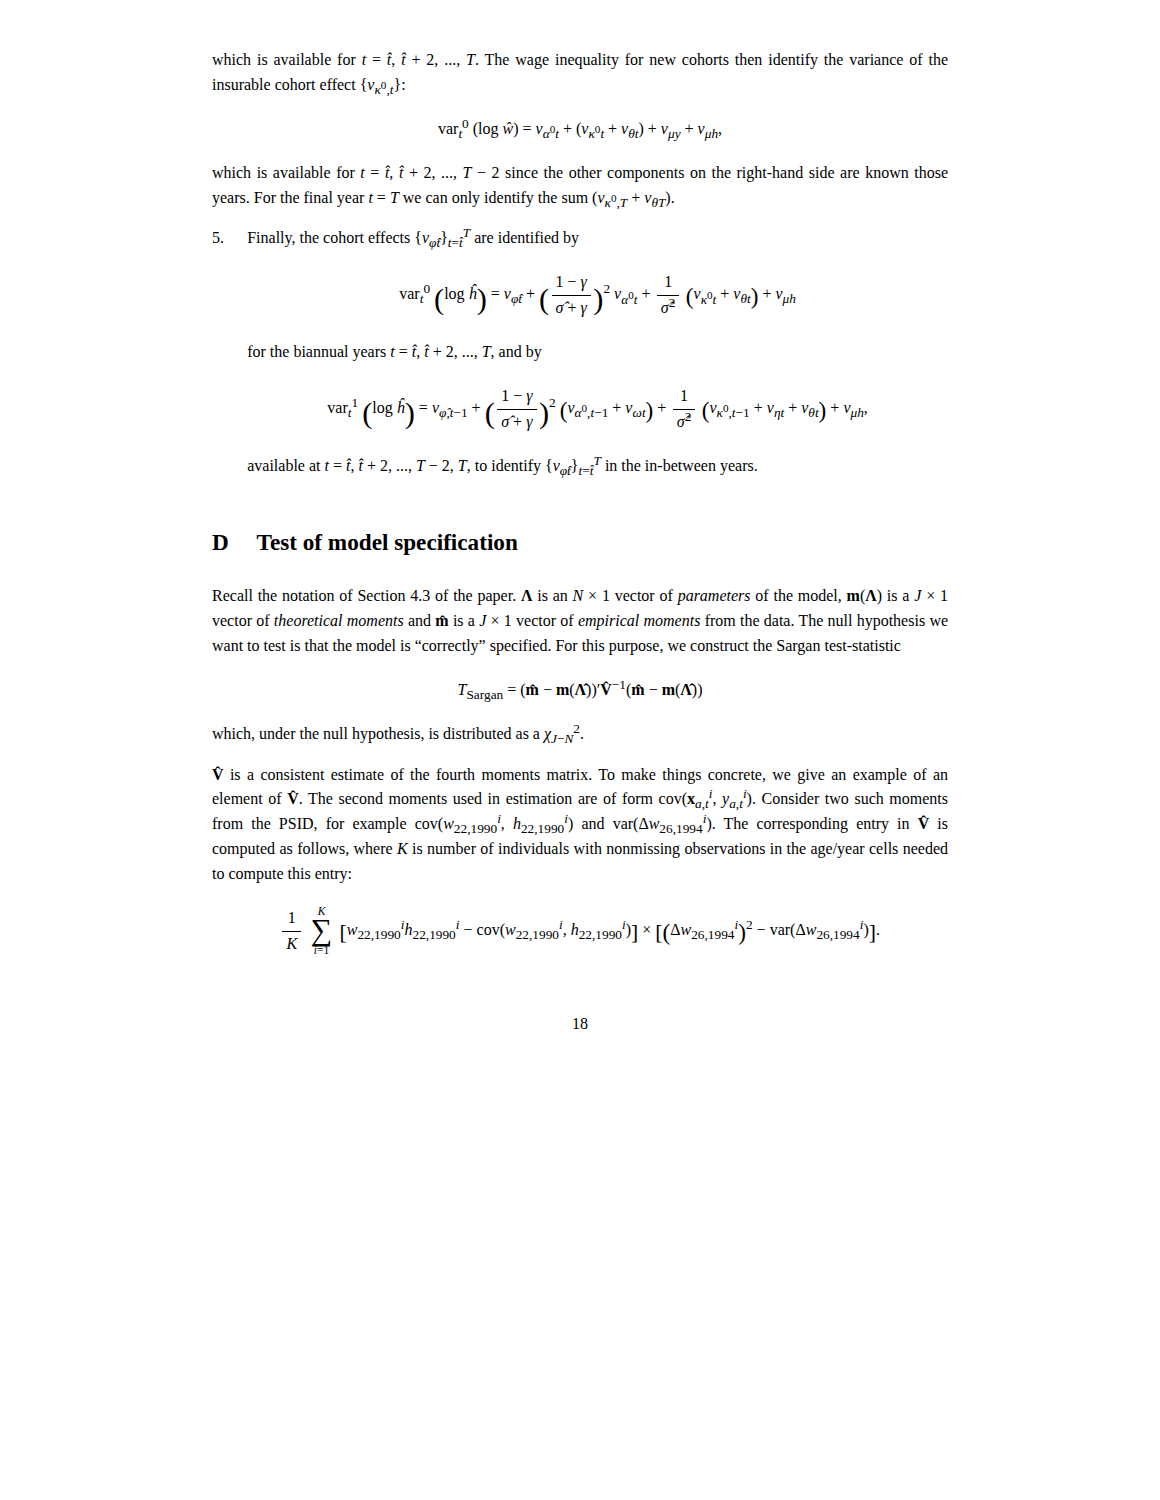which is available for t = t̂, t̂ + 2, ..., T. The wage inequality for new cohorts then identify the variance of the insurable cohort effect {vκ0,t}:
vart0 (log ŵ) = vα0t + (vκ0t + vθt) + vμy + vμh,
which is available for t = t̂, t̂ + 2, ..., T − 2 since the other components on the right-hand side are known those years. For the final year t = T we can only identify the sum (vκ0,T + vθT).
5. Finally, the cohort effects {vφ̂t}t=t̂T are identified by
vart0 (log ĥ) = vφ̂t + (1 − γ σ̂ + γ)2 vα0t + 1 σ̂2 (vκ0t + vθt) + vμh
for the biannual years t = t̂, t̂ + 2, ..., T, and by
vart1 (log ĥ) = vφ̂,t−1 + (1 − γ σ̂ + γ)2 (vα0,t−1 + vωt) + 1 σ̂2 (vκ0,t−1 + vηt + vθt) + vμh,
available at t = t̂, t̂ + 2, ..., T − 2, T, to identify {vφ̂t}t=t̂T in the in-between years.
DTest of model specification
Recall the notation of Section 4.3 of the paper. Λ is an N × 1 vector of parameters of the model, m(Λ) is a J × 1 vector of theoretical moments and m̂ is a J × 1 vector of empirical moments from the data. The null hypothesis we want to test is that the model is “correctly” specified. For this purpose, we construct the Sargan test-statistic
TSargan = (m̂ − m(Λ̂))′V̂−1(m̂ − m(Λ̂))
which, under the null hypothesis, is distributed as a χJ−N2.
V̂ is a consistent estimate of the fourth moments matrix. To make things concrete, we give an example of an element of V̂. The second moments used in estimation are of form cov(xa,ti, ya,ti). Consider two such moments from the PSID, for example cov(w22,1990i, h22,1990i) and var(Δw26,1994i). The corresponding entry in V̂ is computed as follows, where K is number of individuals with nonmissing observations in the age/year cells needed to compute this entry:
1 K K∑i=1 [w22,1990ih22,1990i − cov(w22,1990i, h22,1990i)] × [(Δw26,1994i)2 − var(Δw26,1994i)].
18